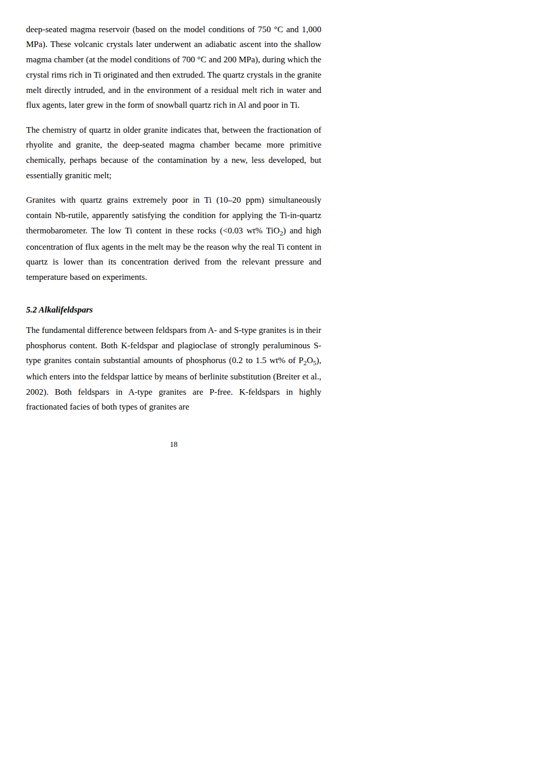deep-seated magma reservoir (based on the model conditions of 750 °C and 1,000 MPa). These volcanic crystals later underwent an adiabatic ascent into the shallow magma chamber (at the model conditions of 700 °C and 200 MPa), during which the crystal rims rich in Ti originated and then extruded. The quartz crystals in the granite melt directly intruded, and in the environment of a residual melt rich in water and flux agents, later grew in the form of snowball quartz rich in Al and poor in Ti.
The chemistry of quartz in older granite indicates that, between the fractionation of rhyolite and granite, the deep-seated magma chamber became more primitive chemically, perhaps because of the contamination by a new, less developed, but essentially granitic melt;
Granites with quartz grains extremely poor in Ti (10–20 ppm) simultaneously contain Nb-rutile, apparently satisfying the condition for applying the Ti-in-quartz thermobarometer. The low Ti content in these rocks (<0.03 wt% TiO2) and high concentration of flux agents in the melt may be the reason why the real Ti content in quartz is lower than its concentration derived from the relevant pressure and temperature based on experiments.
5.2 Alkalifeldspars
The fundamental difference between feldspars from A- and S-type granites is in their phosphorus content. Both K-feldspar and plagioclase of strongly peraluminous S-type granites contain substantial amounts of phosphorus (0.2 to 1.5 wt% of P2O5), which enters into the feldspar lattice by means of berlinite substitution (Breiter et al., 2002). Both feldspars in A-type granites are P-free. K-feldspars in highly fractionated facies of both types of granites are
18